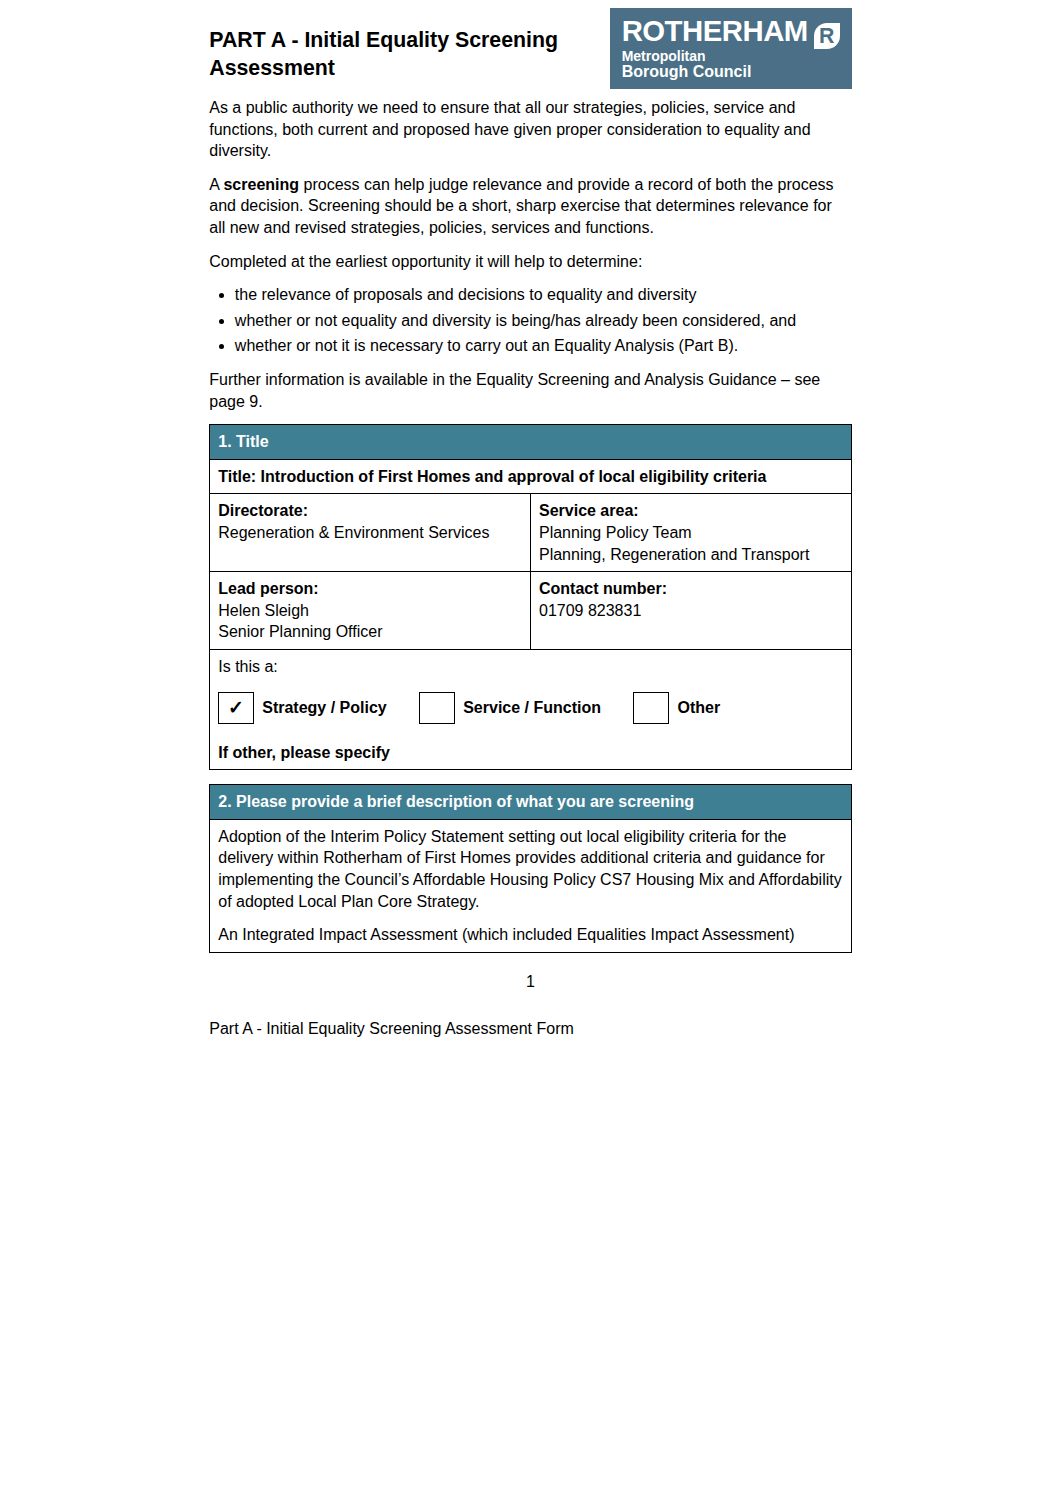ROTHERHAM R
Metropolitan
Borough Council
PART A - Initial Equality Screening Assessment
As a public authority we need to ensure that all our strategies, policies, service and functions, both current and proposed have given proper consideration to equality and diversity.
A screening process can help judge relevance and provide a record of both the process and decision. Screening should be a short, sharp exercise that determines relevance for all new and revised strategies, policies, services and functions.
Completed at the earliest opportunity it will help to determine:
the relevance of proposals and decisions to equality and diversity
whether or not equality and diversity is being/has already been considered, and
whether or not it is necessary to carry out an Equality Analysis (Part B).
Further information is available in the Equality Screening and Analysis Guidance – see page 9.
| 1. Title |
| Title: Introduction of First Homes and approval of local eligibility criteria |
| Directorate: Regeneration & Environment Services | Service area: Planning Policy Team Planning, Regeneration and Transport |
| Lead person: Helen Sleigh Senior Planning Officer | Contact number: 01709 823831 |
| Is this a: ✓ Strategy / Policy Service / Function Other If other, please specify |
| 2. Please provide a brief description of what you are screening |
| Adoption of the Interim Policy Statement setting out local eligibility criteria for the delivery within Rotherham of First Homes provides additional criteria and guidance for implementing the Council’s Affordable Housing Policy CS7 Housing Mix and Affordability of adopted Local Plan Core Strategy. An Integrated Impact Assessment (which included Equalities Impact Assessment) |
1
Part A - Initial Equality Screening Assessment Form